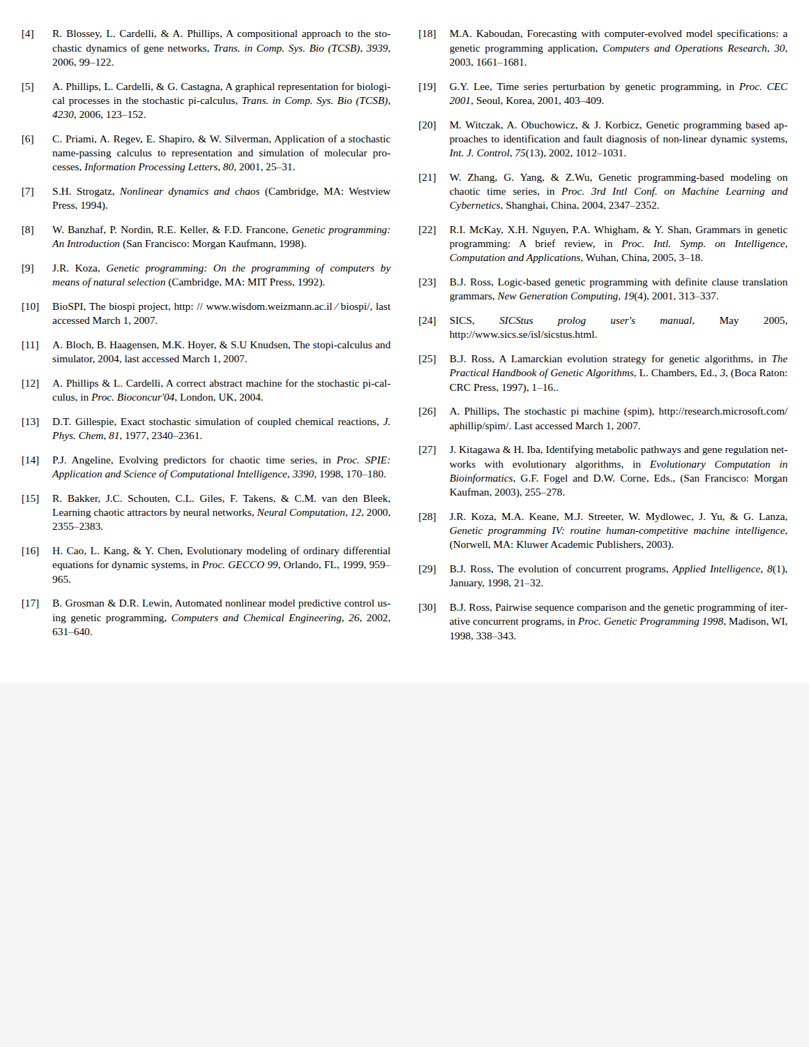[4] R. Blossey, L. Cardelli, & A. Phillips, A compositional approach to the stochastic dynamics of gene networks, Trans. in Comp. Sys. Bio (TCSB), 3939, 2006, 99–122.
[5] A. Phillips, L. Cardelli, & G. Castagna, A graphical representation for biological processes in the stochastic pi-calculus, Trans. in Comp. Sys. Bio (TCSB), 4230, 2006, 123–152.
[6] C. Priami, A. Regev, E. Shapiro, & W. Silverman, Application of a stochastic name-passing calculus to representation and simulation of molecular processes, Information Processing Letters, 80, 2001, 25–31.
[7] S.H. Strogatz, Nonlinear dynamics and chaos (Cambridge, MA: Westview Press, 1994).
[8] W. Banzhaf, P. Nordin, R.E. Keller, & F.D. Francone, Genetic programming: An Introduction (San Francisco: Morgan Kaufmann, 1998).
[9] J.R. Koza, Genetic programming: On the programming of computers by means of natural selection (Cambridge, MA: MIT Press, 1992).
[10] BioSPI, The biospi project, http: // www.wisdom.weizmann.ac.il ∕ biospi/, last accessed March 1, 2007.
[11] A. Bloch, B. Haagensen, M.K. Hoyer, & S.U Knudsen, The stopi-calculus and simulator, 2004, last accessed March 1, 2007.
[12] A. Phillips & L. Cardelli, A correct abstract machine for the stochastic pi-calculus, in Proc. Bioconcur'04, London, UK, 2004.
[13] D.T. Gillespie, Exact stochastic simulation of coupled chemical reactions, J. Phys. Chem, 81, 1977, 2340–2361.
[14] P.J. Angeline, Evolving predictors for chaotic time series, in Proc. SPIE: Application and Science of Computational Intelligence, 3390, 1998, 170–180.
[15] R. Bakker, J.C. Schouten, C.L. Giles, F. Takens, & C.M. van den Bleek, Learning chaotic attractors by neural networks, Neural Computation, 12, 2000, 2355–2383.
[16] H. Cao, L. Kang, & Y. Chen, Evolutionary modeling of ordinary differential equations for dynamic systems, in Proc. GECCO 99, Orlando, FL, 1999, 959–965.
[17] B. Grosman & D.R. Lewin, Automated nonlinear model predictive control using genetic programming, Computers and Chemical Engineering, 26, 2002, 631–640.
[18] M.A. Kaboudan, Forecasting with computer-evolved model specifications: a genetic programming application, Computers and Operations Research, 30, 2003, 1661–1681.
[19] G.Y. Lee, Time series perturbation by genetic programming, in Proc. CEC 2001, Seoul, Korea, 2001, 403–409.
[20] M. Witczak, A. Obuchowicz, & J. Korbicz, Genetic programming based approaches to identification and fault diagnosis of non-linear dynamic systems, Int. J. Control, 75(13), 2002, 1012–1031.
[21] W. Zhang, G. Yang, & Z.Wu, Genetic programming-based modeling on chaotic time series, in Proc. 3rd Intl Conf. on Machine Learning and Cybernetics, Shanghai, China, 2004, 2347–2352.
[22] R.I. McKay, X.H. Nguyen, P.A. Whigham, & Y. Shan, Grammars in genetic programming: A brief review, in Proc. Intl. Symp. on Intelligence, Computation and Applications, Wuhan, China, 2005, 3–18.
[23] B.J. Ross, Logic-based genetic programming with definite clause translation grammars, New Generation Computing, 19(4), 2001, 313–337.
[24] SICS, SICStus prolog user's manual, May 2005, http://www.sics.se/isl/sicstus.html.
[25] B.J. Ross, A Lamarckian evolution strategy for genetic algorithms, in The Practical Handbook of Genetic Algorithms, L. Chambers, Ed., 3, (Boca Raton: CRC Press, 1997), 1–16..
[26] A. Phillips, The stochastic pi machine (spim), http://research.microsoft.com/ aphillip/spim/. Last accessed March 1, 2007.
[27] J. Kitagawa & H. Iba, Identifying metabolic pathways and gene regulation networks with evolutionary algorithms, in Evolutionary Computation in Bioinformatics, G.F. Fogel and D.W. Corne, Eds., (San Francisco: Morgan Kaufman, 2003), 255–278.
[28] J.R. Koza, M.A. Keane, M.J. Streeter, W. Mydlowec, J. Yu, & G. Lanza, Genetic programming IV: routine human-competitive machine intelligence, (Norwell, MA: Kluwer Academic Publishers, 2003).
[29] B.J. Ross, The evolution of concurrent programs, Applied Intelligence, 8(1), January, 1998, 21–32.
[30] B.J. Ross, Pairwise sequence comparison and the genetic programming of iterative concurrent programs, in Proc. Genetic Programming 1998, Madison, WI, 1998, 338–343.